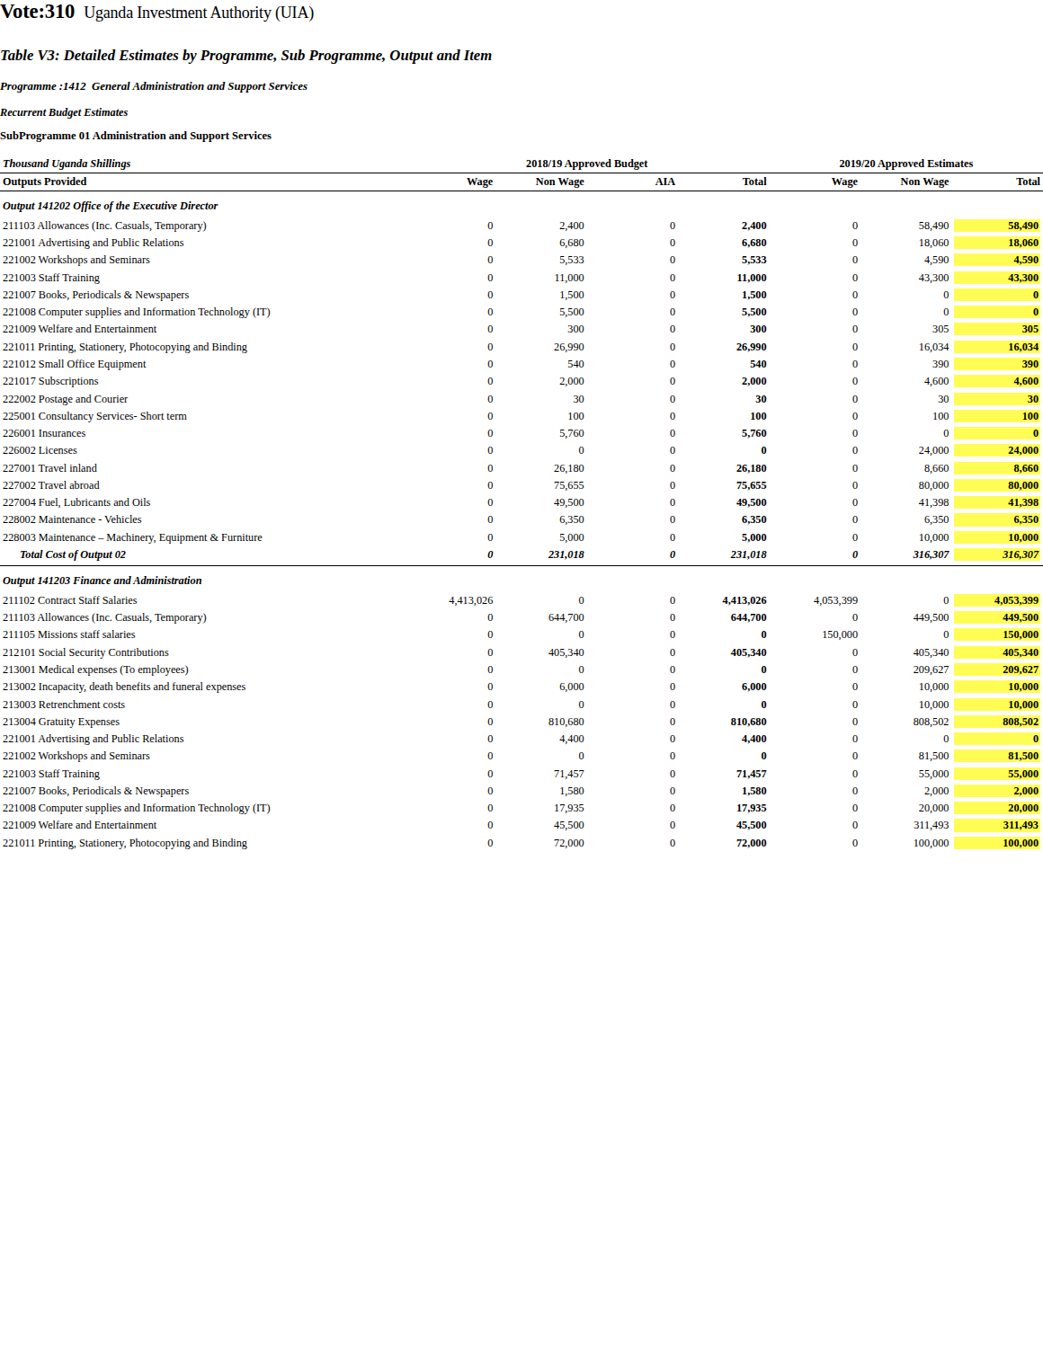Vote:310 Uganda Investment Authority (UIA)
Table V3: Detailed Estimates by Programme, Sub Programme, Output and Item
Programme :1412 General Administration and Support Services
Recurrent Budget Estimates
SubProgramme 01 Administration and Support Services
| Thousand Uganda Shillings | 2018/19 Approved Budget | 2019/20 Approved Estimates |
| --- | --- | --- |
| Outputs Provided | Wage | Non Wage | AIA | Total | Wage | Non Wage | Total |
| Output 141202 Office of the Executive Director |
| 211103 Allowances (Inc. Casuals, Temporary) | 0 | 2,400 | 0 | 2,400 | 0 | 58,490 | 58,490 |
| 221001 Advertising and Public Relations | 0 | 6,680 | 0 | 6,680 | 0 | 18,060 | 18,060 |
| 221002 Workshops and Seminars | 0 | 5,533 | 0 | 5,533 | 0 | 4,590 | 4,590 |
| 221003 Staff Training | 0 | 11,000 | 0 | 11,000 | 0 | 43,300 | 43,300 |
| 221007 Books, Periodicals & Newspapers | 0 | 1,500 | 0 | 1,500 | 0 | 0 | 0 |
| 221008 Computer supplies and Information Technology (IT) | 0 | 5,500 | 0 | 5,500 | 0 | 0 | 0 |
| 221009 Welfare and Entertainment | 0 | 300 | 0 | 300 | 0 | 305 | 305 |
| 221011 Printing, Stationery, Photocopying and Binding | 0 | 26,990 | 0 | 26,990 | 0 | 16,034 | 16,034 |
| 221012 Small Office Equipment | 0 | 540 | 0 | 540 | 0 | 390 | 390 |
| 221017 Subscriptions | 0 | 2,000 | 0 | 2,000 | 0 | 4,600 | 4,600 |
| 222002 Postage and Courier | 0 | 30 | 0 | 30 | 0 | 30 | 30 |
| 225001 Consultancy Services- Short term | 0 | 100 | 0 | 100 | 0 | 100 | 100 |
| 226001 Insurances | 0 | 5,760 | 0 | 5,760 | 0 | 0 | 0 |
| 226002 Licenses | 0 | 0 | 0 | 0 | 0 | 24,000 | 24,000 |
| 227001 Travel inland | 0 | 26,180 | 0 | 26,180 | 0 | 8,660 | 8,660 |
| 227002 Travel abroad | 0 | 75,655 | 0 | 75,655 | 0 | 80,000 | 80,000 |
| 227004 Fuel, Lubricants and Oils | 0 | 49,500 | 0 | 49,500 | 0 | 41,398 | 41,398 |
| 228002 Maintenance - Vehicles | 0 | 6,350 | 0 | 6,350 | 0 | 6,350 | 6,350 |
| 228003 Maintenance – Machinery, Equipment & Furniture | 0 | 5,000 | 0 | 5,000 | 0 | 10,000 | 10,000 |
| Total Cost of Output 02 | 0 | 231,018 | 0 | 231,018 | 0 | 316,307 | 316,307 |
| Output 141203 Finance and Administration |
| 211102 Contract Staff Salaries | 4,413,026 | 0 | 0 | 4,413,026 | 4,053,399 | 0 | 4,053,399 |
| 211103 Allowances (Inc. Casuals, Temporary) | 0 | 644,700 | 0 | 644,700 | 0 | 449,500 | 449,500 |
| 211105 Missions staff salaries | 0 | 0 | 0 | 0 | 150,000 | 0 | 150,000 |
| 212101 Social Security Contributions | 0 | 405,340 | 0 | 405,340 | 0 | 405,340 | 405,340 |
| 213001 Medical expenses (To employees) | 0 | 0 | 0 | 0 | 0 | 209,627 | 209,627 |
| 213002 Incapacity, death benefits and funeral expenses | 0 | 6,000 | 0 | 6,000 | 0 | 10,000 | 10,000 |
| 213003 Retrenchment costs | 0 | 0 | 0 | 0 | 0 | 10,000 | 10,000 |
| 213004 Gratuity Expenses | 0 | 810,680 | 0 | 810,680 | 0 | 808,502 | 808,502 |
| 221001 Advertising and Public Relations | 0 | 4,400 | 0 | 4,400 | 0 | 0 | 0 |
| 221002 Workshops and Seminars | 0 | 0 | 0 | 0 | 0 | 81,500 | 81,500 |
| 221003 Staff Training | 0 | 71,457 | 0 | 71,457 | 0 | 55,000 | 55,000 |
| 221007 Books, Periodicals & Newspapers | 0 | 1,580 | 0 | 1,580 | 0 | 2,000 | 2,000 |
| 221008 Computer supplies and Information Technology (IT) | 0 | 17,935 | 0 | 17,935 | 0 | 20,000 | 20,000 |
| 221009 Welfare and Entertainment | 0 | 45,500 | 0 | 45,500 | 0 | 311,493 | 311,493 |
| 221011 Printing, Stationery, Photocopying and Binding | 0 | 72,000 | 0 | 72,000 | 0 | 100,000 | 100,000 |